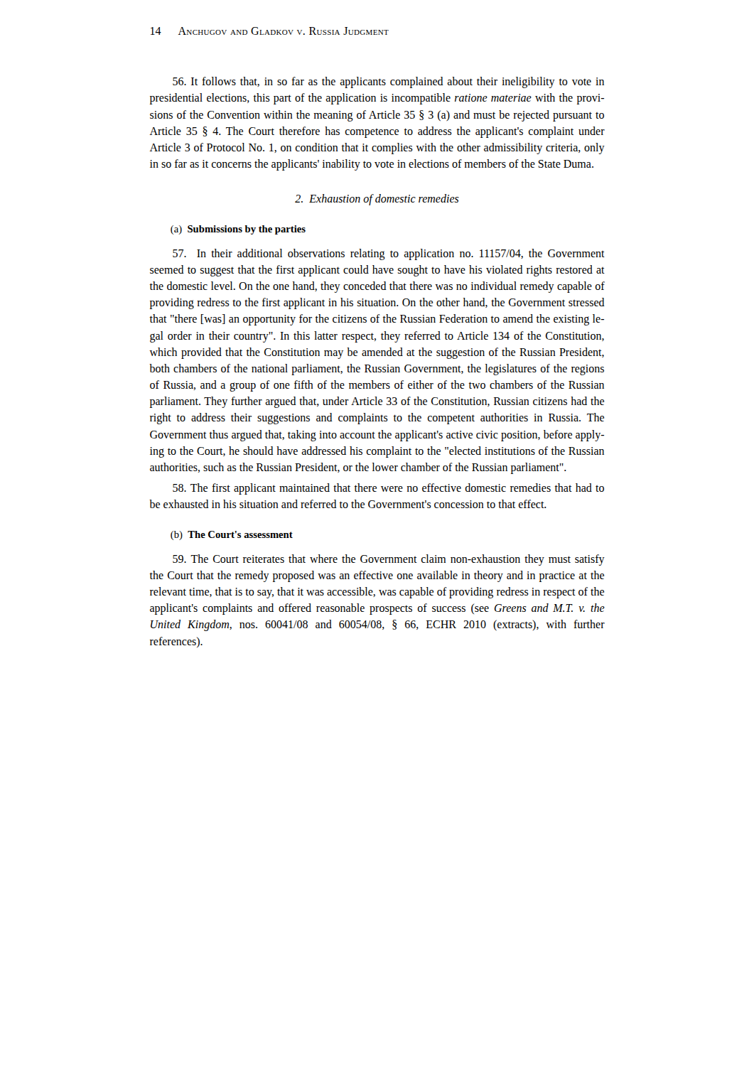14 Anchugov and Gladkov v. Russia Judgment
56. It follows that, in so far as the applicants complained about their ineligibility to vote in presidential elections, this part of the application is incompatible ratione materiae with the provisions of the Convention within the meaning of Article 35 § 3 (a) and must be rejected pursuant to Article 35 § 4. The Court therefore has competence to address the applicant's complaint under Article 3 of Protocol No. 1, on condition that it complies with the other admissibility criteria, only in so far as it concerns the applicants' inability to vote in elections of members of the State Duma.
2. Exhaustion of domestic remedies
(a) Submissions by the parties
57. In their additional observations relating to application no. 11157/04, the Government seemed to suggest that the first applicant could have sought to have his violated rights restored at the domestic level. On the one hand, they conceded that there was no individual remedy capable of providing redress to the first applicant in his situation. On the other hand, the Government stressed that "there [was] an opportunity for the citizens of the Russian Federation to amend the existing legal order in their country". In this latter respect, they referred to Article 134 of the Constitution, which provided that the Constitution may be amended at the suggestion of the Russian President, both chambers of the national parliament, the Russian Government, the legislatures of the regions of Russia, and a group of one fifth of the members of either of the two chambers of the Russian parliament. They further argued that, under Article 33 of the Constitution, Russian citizens had the right to address their suggestions and complaints to the competent authorities in Russia. The Government thus argued that, taking into account the applicant's active civic position, before applying to the Court, he should have addressed his complaint to the "elected institutions of the Russian authorities, such as the Russian President, or the lower chamber of the Russian parliament".
58. The first applicant maintained that there were no effective domestic remedies that had to be exhausted in his situation and referred to the Government's concession to that effect.
(b) The Court's assessment
59. The Court reiterates that where the Government claim non-exhaustion they must satisfy the Court that the remedy proposed was an effective one available in theory and in practice at the relevant time, that is to say, that it was accessible, was capable of providing redress in respect of the applicant's complaints and offered reasonable prospects of success (see Greens and M.T. v. the United Kingdom, nos. 60041/08 and 60054/08, § 66, ECHR 2010 (extracts), with further references).